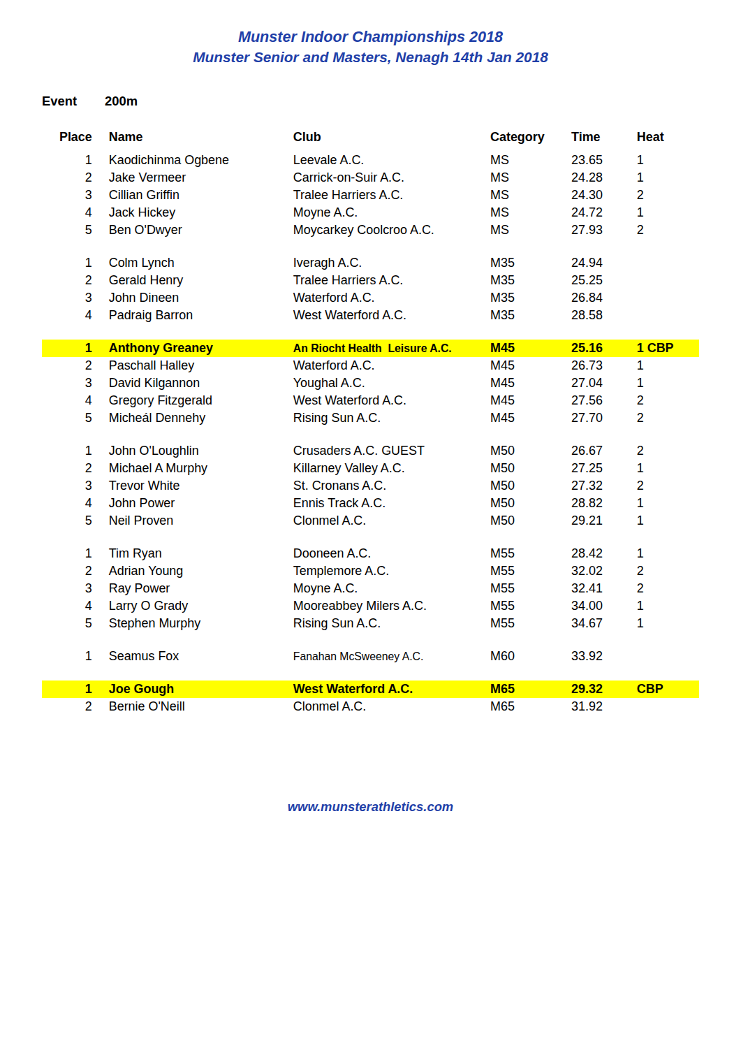Munster Indoor Championships 2018
Munster Senior and Masters, Nenagh 14th Jan 2018
Event200m
| Place | Name | Club | Category | Time | Heat |
| --- | --- | --- | --- | --- | --- |
| 1 | Kaodichinma Ogbene | Leevale A.C. | MS | 23.65 | 1 |
| 2 | Jake Vermeer | Carrick-on-Suir A.C. | MS | 24.28 | 1 |
| 3 | Cillian Griffin | Tralee Harriers A.C. | MS | 24.30 | 2 |
| 4 | Jack Hickey | Moyne A.C. | MS | 24.72 | 1 |
| 5 | Ben O'Dwyer | Moycarkey Coolcroo A.C. | MS | 27.93 | 2 |
| 1 | Colm Lynch | Iveragh A.C. | M35 | 24.94 | |
| 2 | Gerald Henry | Tralee Harriers A.C. | M35 | 25.25 | |
| 3 | John Dineen | Waterford A.C. | M35 | 26.84 | |
| 4 | Padraig Barron | West Waterford A.C. | M35 | 28.58 | |
| 1 | Anthony Greaney | An Riocht Health Leisure A.C. | M45 | 25.16 | 1 CBP |
| 2 | Paschall Halley | Waterford A.C. | M45 | 26.73 | 1 |
| 3 | David Kilgannon | Youghal A.C. | M45 | 27.04 | 1 |
| 4 | Gregory Fitzgerald | West Waterford A.C. | M45 | 27.56 | 2 |
| 5 | Micheál Dennehy | Rising Sun A.C. | M45 | 27.70 | 2 |
| 1 | John O'Loughlin | Crusaders A.C. GUEST | M50 | 26.67 | 2 |
| 2 | Michael A Murphy | Killarney Valley A.C. | M50 | 27.25 | 1 |
| 3 | Trevor White | St. Cronans A.C. | M50 | 27.32 | 2 |
| 4 | John Power | Ennis Track A.C. | M50 | 28.82 | 1 |
| 5 | Neil Proven | Clonmel A.C. | M50 | 29.21 | 1 |
| 1 | Tim Ryan | Dooneen A.C. | M55 | 28.42 | 1 |
| 2 | Adrian Young | Templemore A.C. | M55 | 32.02 | 2 |
| 3 | Ray Power | Moyne A.C. | M55 | 32.41 | 2 |
| 4 | Larry O Grady | Mooreabbey Milers A.C. | M55 | 34.00 | 1 |
| 5 | Stephen Murphy | Rising Sun A.C. | M55 | 34.67 | 1 |
| 1 | Seamus Fox | Fanahan McSweeney A.C. | M60 | 33.92 | |
| 1 | Joe Gough | West Waterford A.C. | M65 | 29.32 | CBP |
| 2 | Bernie O'Neill | Clonmel A.C. | M65 | 31.92 | |
www.munsterathletics.com